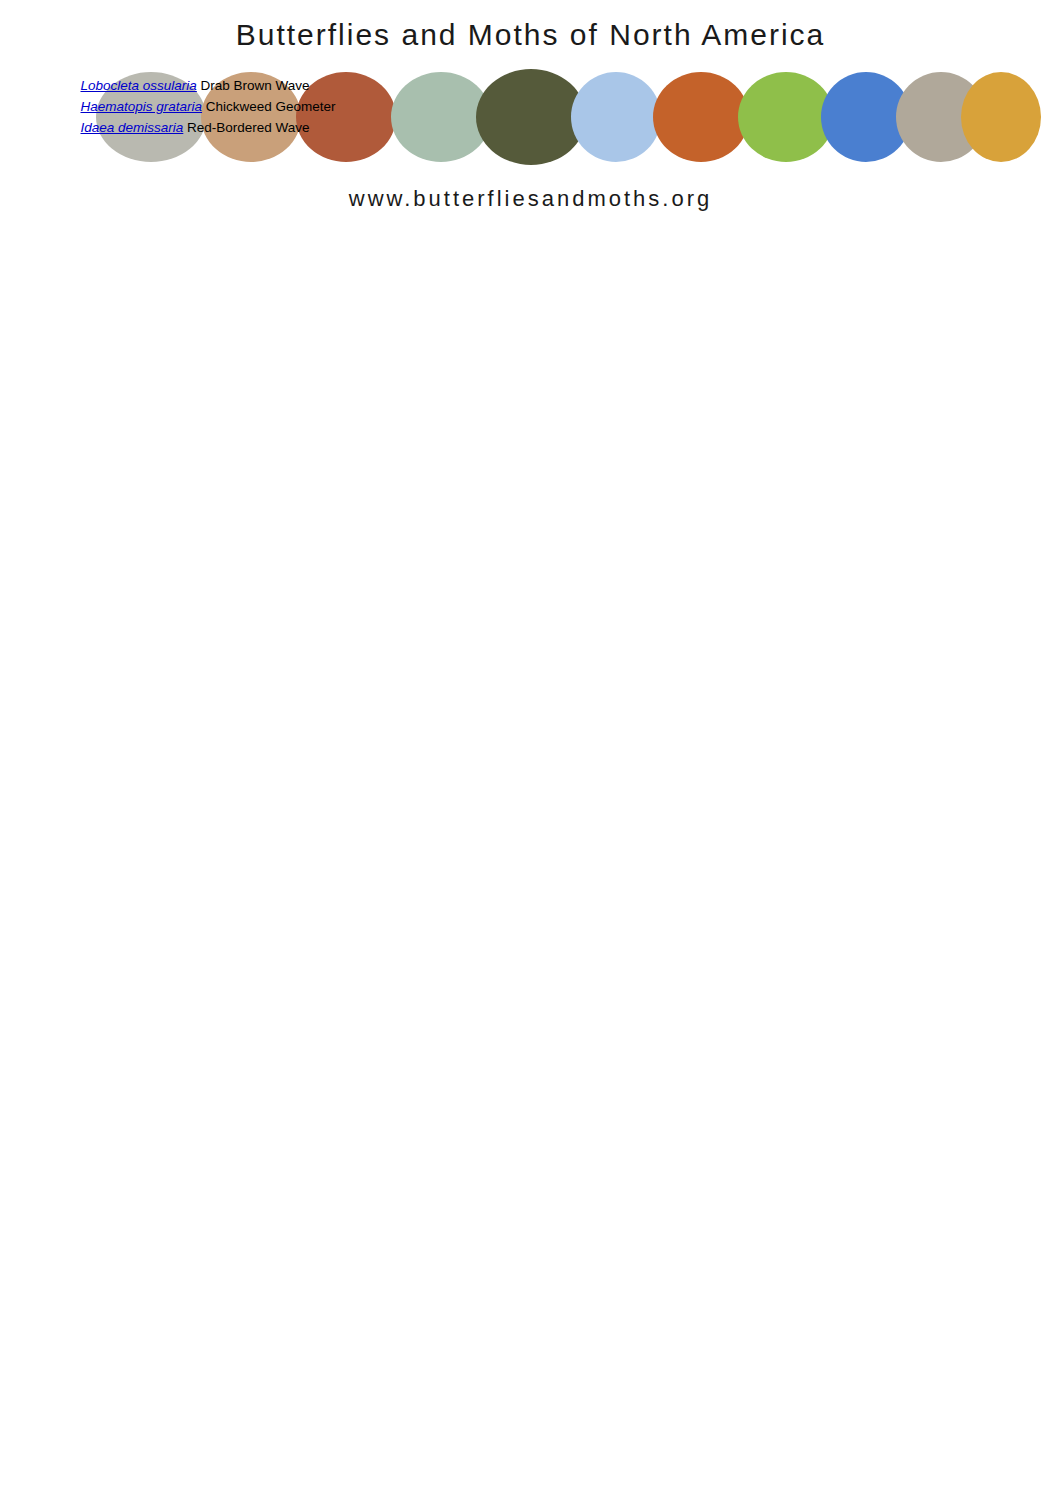Butterflies and Moths of North America
Lobocleta ossularia Drab Brown Wave
Haematopis grataria Chickweed Geometer
Idaea demissaria Red-Bordered Wave
www.butterfliesandmoths.org